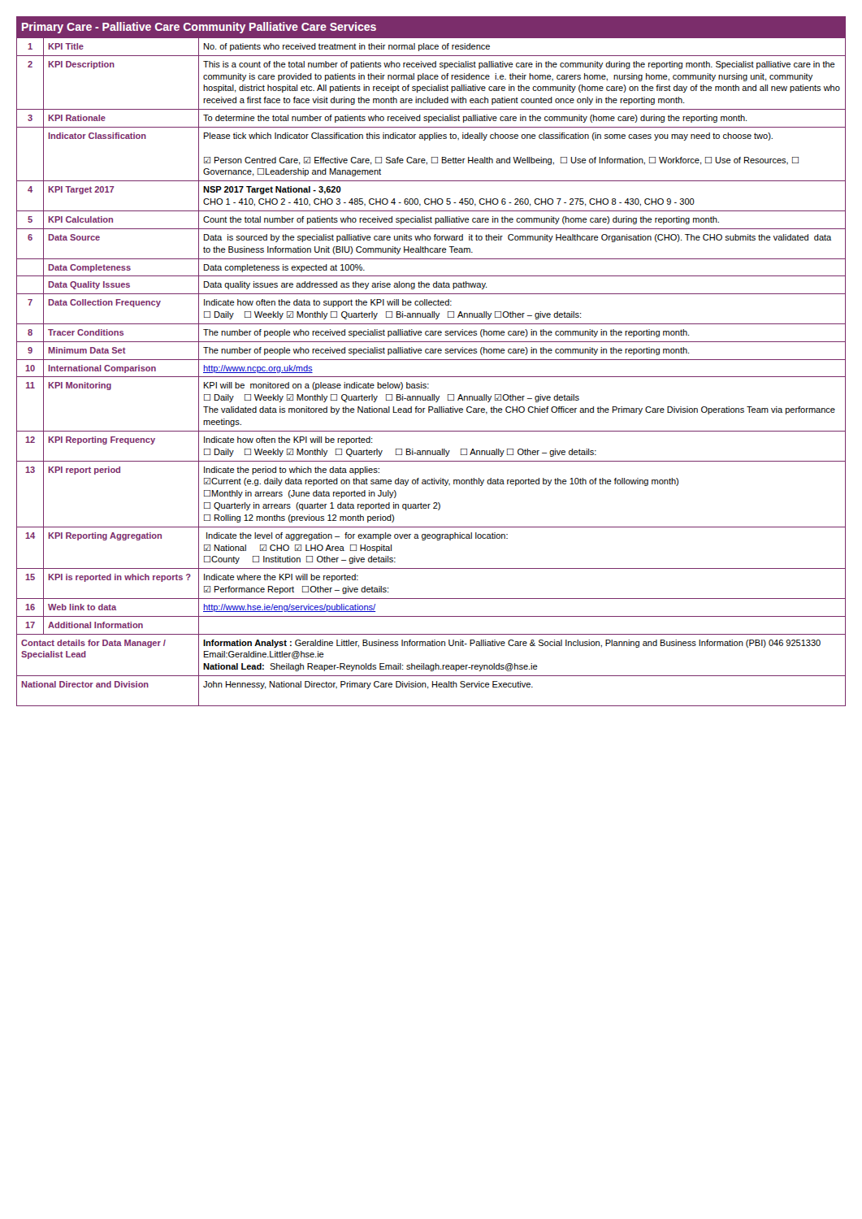| Primary Care - Palliative Care Community Palliative Care Services |
| 1 | KPI Title | No. of patients who received treatment in their normal place of residence |
| 2 | KPI Description | This is a count of the total number of patients who received specialist palliative care in the community during the reporting month. Specialist palliative care in the community is care provided to patients in their normal place of residence i.e. their home, carers home, nursing home, community nursing unit, community hospital, district hospital etc. All patients in receipt of specialist palliative care in the community (home care) on the first day of the month and all new patients who received a first face to face visit during the month are included with each patient counted once only in the reporting month. |
| 3 | KPI Rationale | To determine the total number of patients who received specialist palliative care in the community (home care) during the reporting month. |
| | Indicator Classification | Please tick which Indicator Classification this indicator applies to, ideally choose one classification (in some cases you may need to choose two). ☑ Person Centred Care, ☑ Effective Care, ☐ Safe Care, ☐ Better Health and Wellbeing, ☐ Use of Information, ☐ Workforce, ☐ Use of Resources, ☐ Governance, ☐ Leadership and Management |
| 4 | KPI Target 2017 | NSP 2017 Target National - 3,620 CHO 1 - 410, CHO 2 - 410, CHO 3 - 485, CHO 4 - 600, CHO 5 - 450, CHO 6 - 260, CHO 7 - 275, CHO 8 - 430, CHO 9 - 300 |
| 5 | KPI Calculation | Count the total number of patients who received specialist palliative care in the community (home care) during the reporting month. |
| 6 | Data Source | Data is sourced by the specialist palliative care units who forward it to their Community Healthcare Organisation (CHO). The CHO submits the validated data to the Business Information Unit (BIU) Community Healthcare Team. |
| | Data Completeness | Data completeness is expected at 100%. |
| | Data Quality Issues | Data quality issues are addressed as they arise along the data pathway. |
| 7 | Data Collection Frequency | Indicate how often the data to support the KPI will be collected: ☐ Daily ☐ Weekly ☑ Monthly ☐ Quarterly ☐ Bi-annually ☐ Annually ☐ Other – give details: |
| 8 | Tracer Conditions | The number of people who received specialist palliative care services (home care) in the community in the reporting month. |
| 9 | Minimum Data Set | The number of people who received specialist palliative care services (home care) in the community in the reporting month. |
| 10 | International Comparison | http://www.ncpc.org.uk/mds |
| 11 | KPI Monitoring | KPI will be monitored on a (please indicate below) basis: ☐ Daily ☐ Weekly ☑ Monthly ☐ Quarterly ☐ Bi-annually ☐ Annually ☑ Other – give details The validated data is monitored by the National Lead for Palliative Care, the CHO Chief Officer and the Primary Care Division Operations Team via performance meetings. |
| 12 | KPI Reporting Frequency | Indicate how often the KPI will be reported: ☐ Daily ☐ Weekly ☑ Monthly ☐ Quarterly ☐ Bi-annually ☐ Annually ☐ Other – give details: |
| 13 | KPI report period | Indicate the period to which the data applies: ☑ Current (e.g. daily data reported on that same day of activity, monthly data reported by the 10th of the following month) ☐ Monthly in arrears (June data reported in July) ☐ Quarterly in arrears (quarter 1 data reported in quarter 2) ☐ Rolling 12 months (previous 12 month period) |
| 14 | KPI Reporting Aggregation | Indicate the level of aggregation – for example over a geographical location: ☑ National ☑ CHO ☑ LHO Area ☐ Hospital ☐ County ☐ Institution ☐ Other – give details: |
| 15 | KPI is reported in which reports ? | Indicate where the KPI will be reported: ☑ Performance Report ☐ Other – give details: |
| 16 | Web link to data | http://www.hse.ie/eng/services/publications/ |
| 17 | Additional Information | |
| Contact details for Data Manager / Specialist Lead | Information Analyst : Geraldine Littler, Business Information Unit- Palliative Care & Social Inclusion, Planning and Business Information (PBI) 046 9251330 Email:Geraldine.Littler@hse.ie National Lead: Sheilagh Reaper-Reynolds Email: sheilagh.reaper-reynolds@hse.ie |
| National Director and Division | John Hennessy, National Director, Primary Care Division, Health Service Executive. |